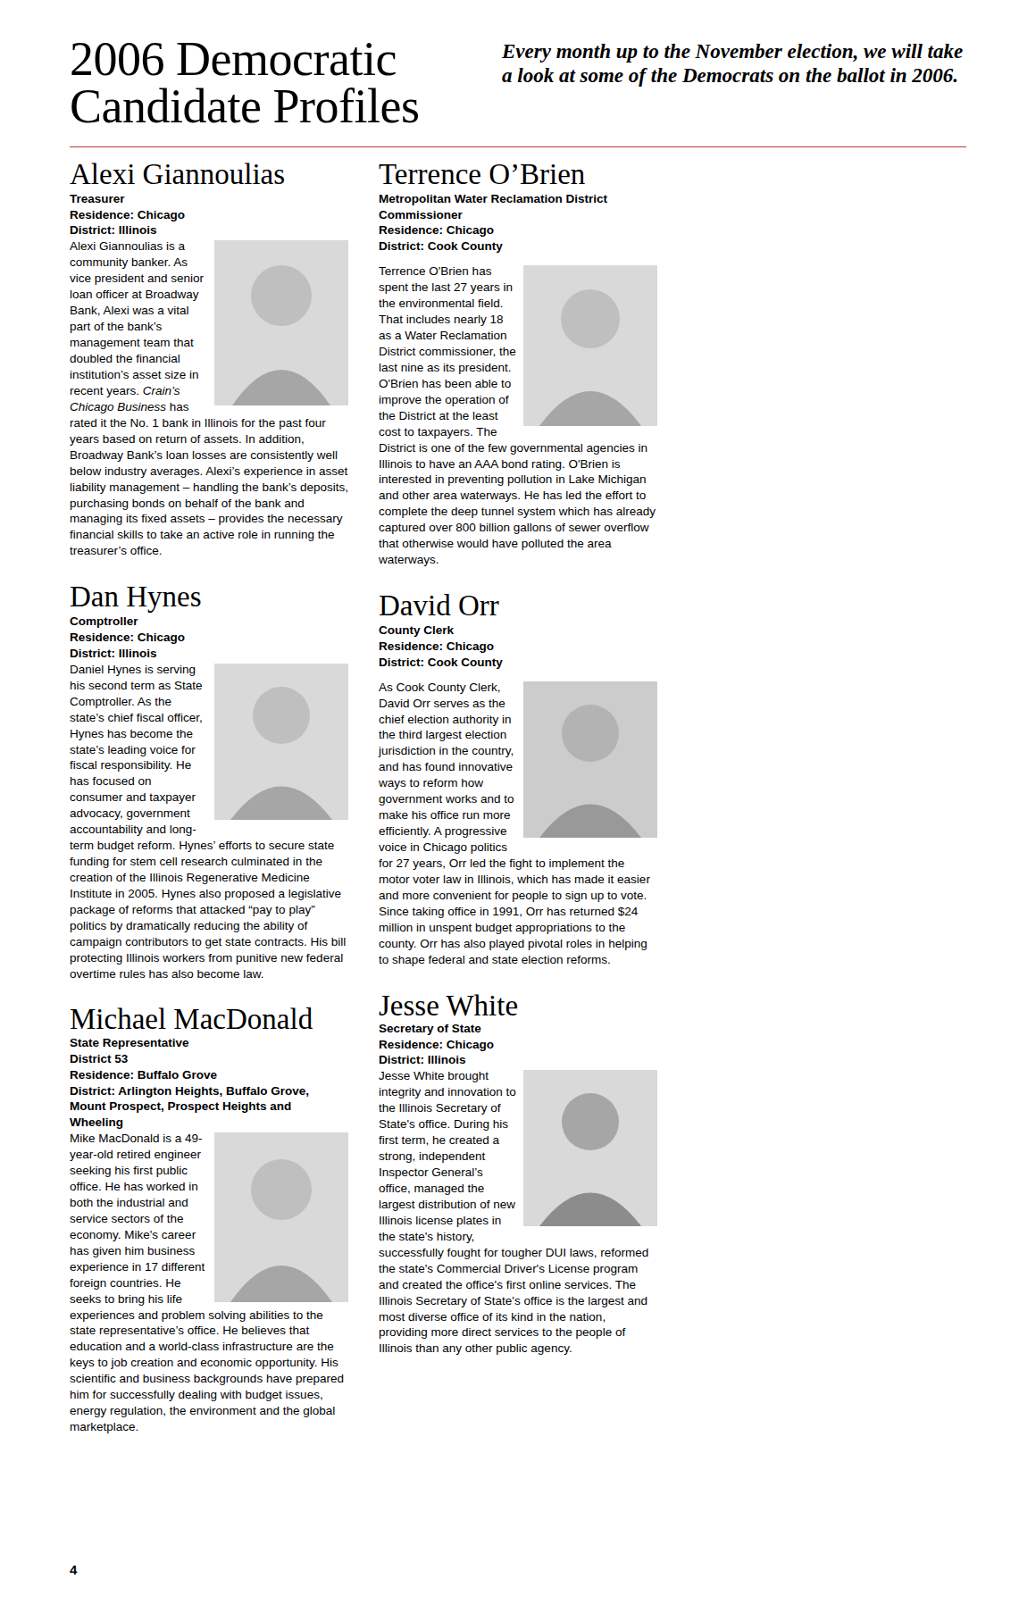2006 Democratic
Candidate Profiles
Every month up to the November election, we will take a look at some of the Democrats on the ballot in 2006.
Alexi Giannoulias
Treasurer
Residence: Chicago
District: Illinois
Alexi Giannoulias is a community banker. As vice president and senior loan officer at Broadway Bank, Alexi was a vital part of the bank’s management team that doubled the financial institution’s asset size in recent years. Crain’s Chicago Business has rated it the No. 1 bank in Illinois for the past four years based on return of assets. In addition, Broadway Bank’s loan losses are consistently well below industry averages. Alexi’s experience in asset liability management – handling the bank’s deposits, purchasing bonds on behalf of the bank and managing its fixed assets – provides the necessary financial skills to take an active role in running the treasurer’s office.
Dan Hynes
Comptroller
Residence: Chicago
District: Illinois
Daniel Hynes is serving his second term as State Comptroller. As the state’s chief fiscal officer, Hynes has become the state’s leading voice for fiscal responsibility. He has focused on consumer and taxpayer advocacy, government accountability and long-term budget reform. Hynes’ efforts to secure state funding for stem cell research culminated in the creation of the Illinois Regenerative Medicine Institute in 2005. Hynes also proposed a legislative package of reforms that attacked “pay to play” politics by dramatically reducing the ability of campaign contributors to get state contracts. His bill protecting Illinois workers from punitive new federal overtime rules has also become law.
Michael MacDonald
State Representative
District 53
Residence: Buffalo Grove
District: Arlington Heights, Buffalo Grove, Mount Prospect, Prospect Heights and Wheeling
Mike MacDonald is a 49-year-old retired engineer seeking his first public office. He has worked in both the industrial and service sectors of the economy. Mike's career has given him business experience in 17 different foreign countries. He seeks to bring his life experiences and problem solving abilities to the state representative’s office. He believes that education and a world-class infrastructure are the keys to job creation and economic opportunity. His scientific and business backgrounds have prepared him for successfully dealing with budget issues, energy regulation, the environment and the global marketplace.
Terrence O’Brien
Metropolitan Water Reclamation District Commissioner
Residence: Chicago
District: Cook County
Terrence O'Brien has spent the last 27 years in the environmental field. That includes nearly 18 as a Water Reclamation District commissioner, the last nine as its president. O'Brien has been able to improve the operation of the District at the least cost to taxpayers. The District is one of the few governmental agencies in Illinois to have an AAA bond rating. O'Brien is interested in preventing pollution in Lake Michigan and other area waterways. He has led the effort to complete the deep tunnel system which has already captured over 800 billion gallons of sewer overflow that otherwise would have polluted the area waterways.
David Orr
County Clerk
Residence: Chicago
District: Cook County
As Cook County Clerk, David Orr serves as the chief election authority in the third largest election jurisdiction in the country, and has found innovative ways to reform how government works and to make his office run more efficiently. A progressive voice in Chicago politics for 27 years, Orr led the fight to implement the motor voter law in Illinois, which has made it easier and more convenient for people to sign up to vote. Since taking office in 1991, Orr has returned $24 million in unspent budget appropriations to the county. Orr has also played pivotal roles in helping to shape federal and state election reforms.
Jesse White
Secretary of State
Residence: Chicago
District: Illinois
Jesse White brought integrity and innovation to the Illinois Secretary of State's office. During his first term, he created a strong, independent Inspector General’s office, managed the largest distribution of new Illinois license plates in the state's history, successfully fought for tougher DUI laws, reformed the state's Commercial Driver's License program and created the office's first online services. The Illinois Secretary of State's office is the largest and most diverse office of its kind in the nation, providing more direct services to the people of Illinois than any other public agency.
4